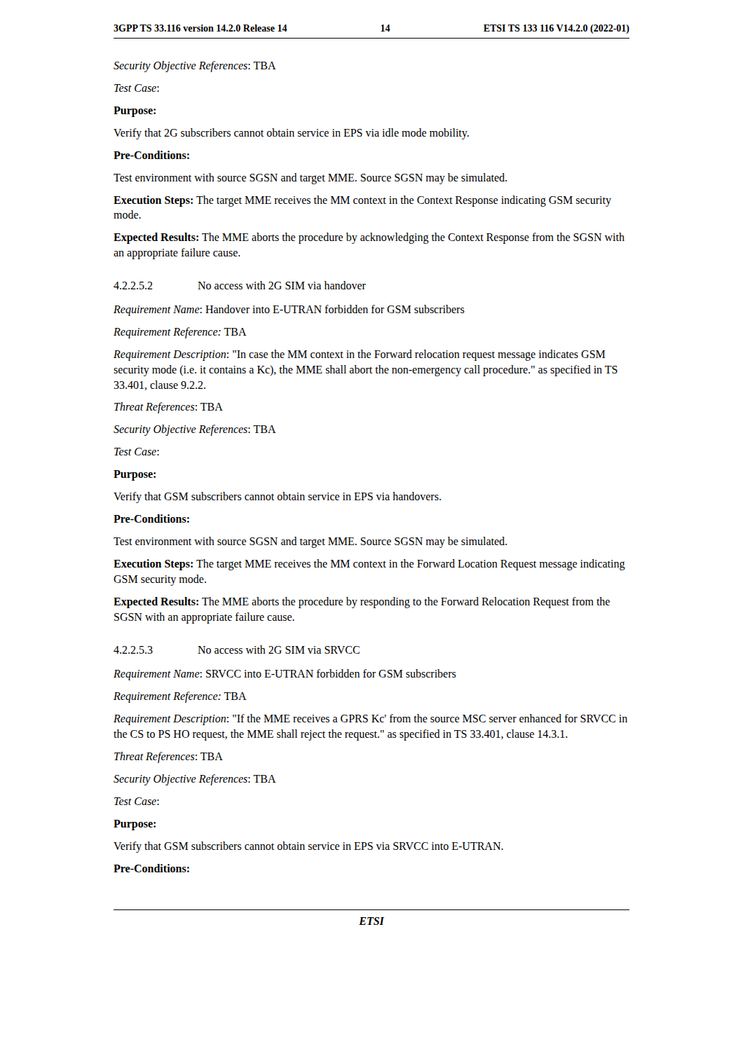3GPP TS 33.116 version 14.2.0 Release 14 14 ETSI TS 133 116 V14.2.0 (2022-01)
Security Objective References: TBA
Test Case:
Purpose:
Verify that 2G subscribers cannot obtain service in EPS via idle mode mobility.
Pre-Conditions:
Test environment with source SGSN and target MME. Source SGSN may be simulated.
Execution Steps: The target MME receives the MM context in the Context Response indicating GSM security mode.
Expected Results: The MME aborts the procedure by acknowledging the Context Response from the SGSN with an appropriate failure cause.
4.2.2.5.2 No access with 2G SIM via handover
Requirement Name: Handover into E-UTRAN forbidden for GSM subscribers
Requirement Reference: TBA
Requirement Description: "In case the MM context in the Forward relocation request message indicates GSM security mode (i.e. it contains a Kc), the MME shall abort the non-emergency call procedure." as specified in TS 33.401, clause 9.2.2.
Threat References: TBA
Security Objective References: TBA
Test Case:
Purpose:
Verify that GSM subscribers cannot obtain service in EPS via handovers.
Pre-Conditions:
Test environment with source SGSN and target MME. Source SGSN may be simulated.
Execution Steps: The target MME receives the MM context in the Forward Location Request message indicating GSM security mode.
Expected Results: The MME aborts the procedure by responding to the Forward Relocation Request from the SGSN with an appropriate failure cause.
4.2.2.5.3 No access with 2G SIM via SRVCC
Requirement Name: SRVCC into E-UTRAN forbidden for GSM subscribers
Requirement Reference: TBA
Requirement Description: "If the MME receives a GPRS Kc' from the source MSC server enhanced for SRVCC in the CS to PS HO request, the MME shall reject the request." as specified in TS 33.401, clause 14.3.1.
Threat References: TBA
Security Objective References: TBA
Test Case:
Purpose:
Verify that GSM subscribers cannot obtain service in EPS via SRVCC into E-UTRAN.
Pre-Conditions:
ETSI